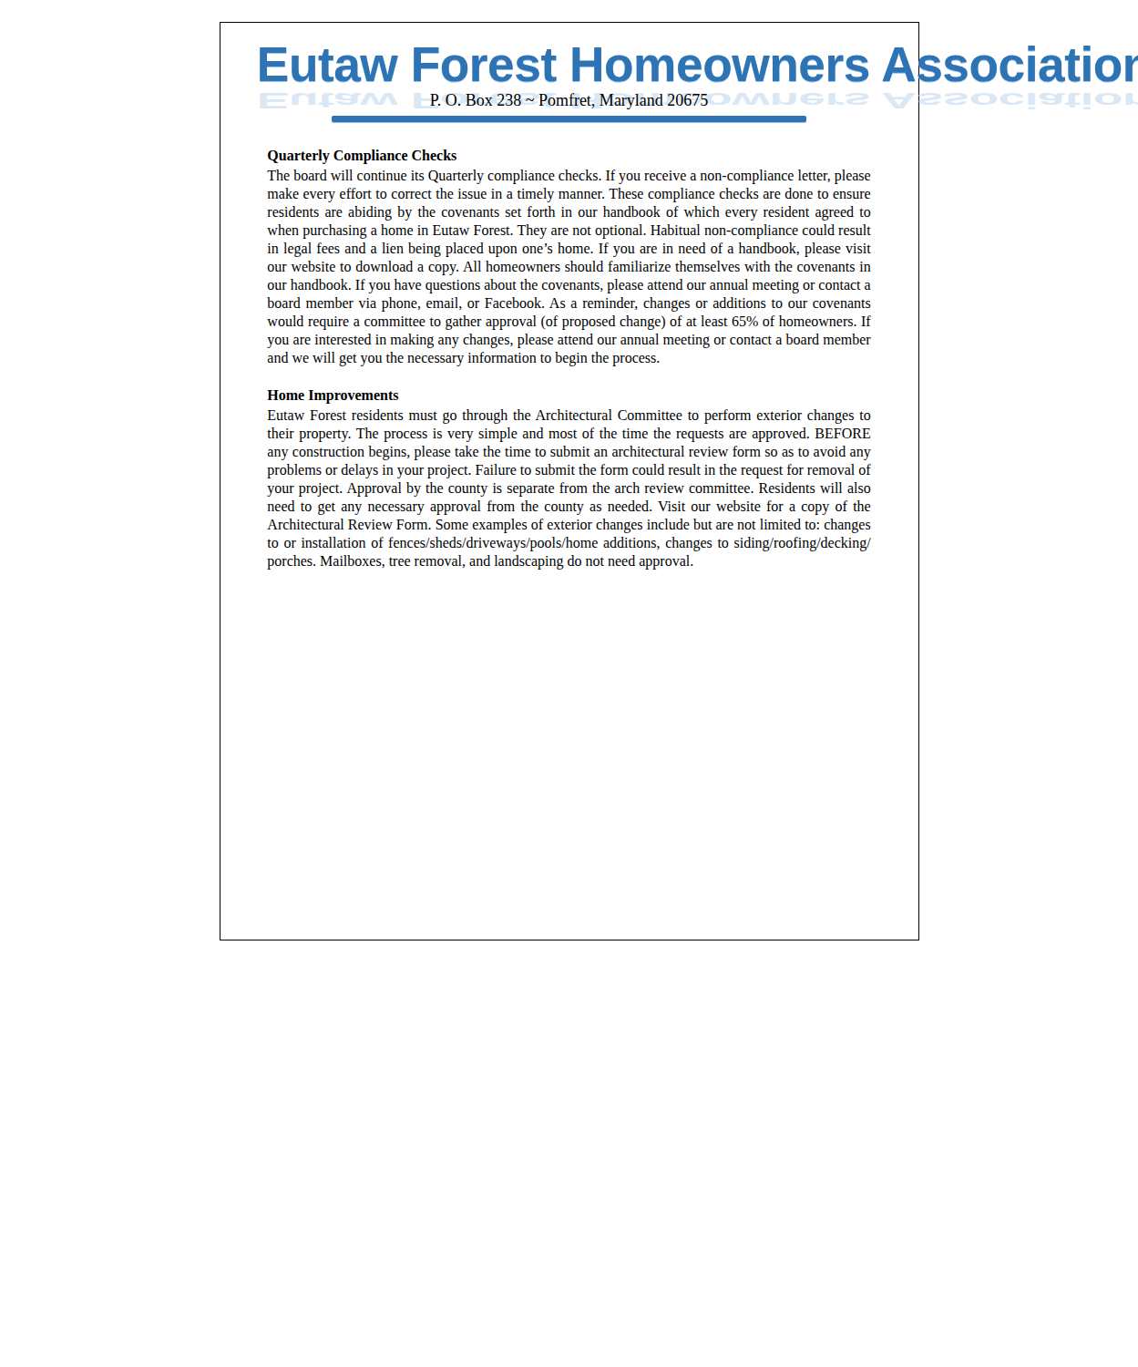Eutaw Forest Homeowners Association
Eutaw Forest Homeowners Association
P. O. Box 238 ~ Pomfret, Maryland 20675
Quarterly Compliance Checks
The board will continue its Quarterly compliance checks. If you receive a non-compliance letter, please make every effort to correct the issue in a timely manner. These compliance checks are done to ensure residents are abiding by the covenants set forth in our handbook of which every resident agreed to when purchasing a home in Eutaw Forest. They are not optional. Habitual non-compliance could result in legal fees and a lien being placed upon one’s home. If you are in need of a handbook, please visit our website to download a copy. All homeowners should familiarize themselves with the covenants in our handbook. If you have questions about the covenants, please attend our annual meeting or contact a board member via phone, email, or Facebook. As a reminder, changes or additions to our covenants would require a committee to gather approval (of proposed change) of at least 65% of homeowners. If you are interested in making any changes, please attend our annual meeting or contact a board member and we will get you the necessary information to begin the process.
Home Improvements
Eutaw Forest residents must go through the Architectural Committee to perform exterior changes to their property. The process is very simple and most of the time the requests are approved. BEFORE any construction begins, please take the time to submit an architectural review form so as to avoid any problems or delays in your project. Failure to submit the form could result in the request for removal of your project. Approval by the county is separate from the arch review committee. Residents will also need to get any necessary approval from the county as needed. Visit our website for a copy of the Architectural Review Form. Some examples of exterior changes include but are not limited to: changes to or installation of fences/sheds/driveways/pools/home additions, changes to siding/roofing/decking/ porches. Mailboxes, tree removal, and landscaping do not need approval.